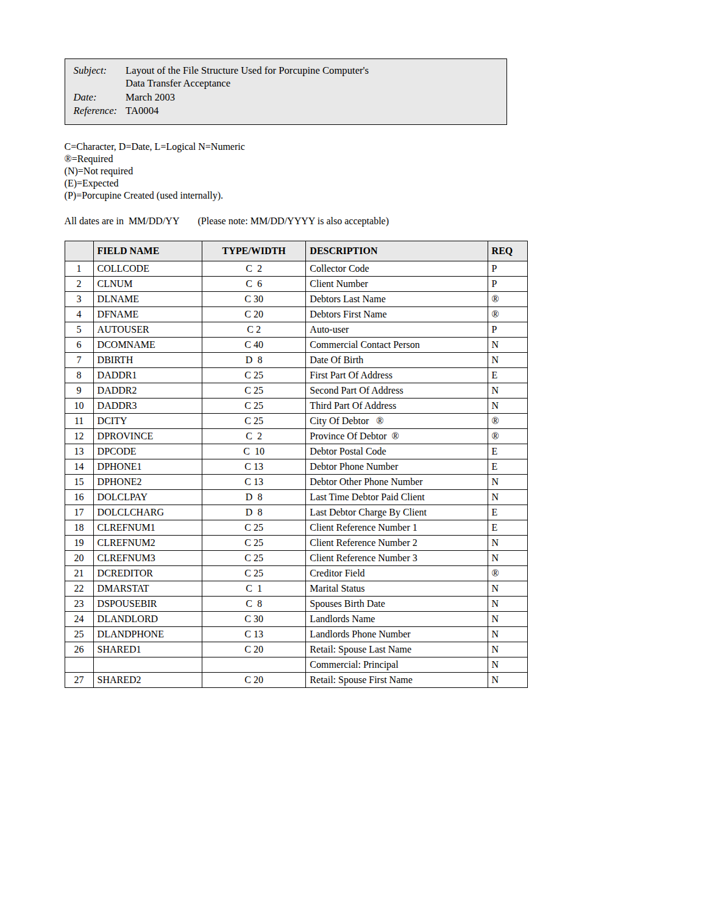| Subject: | Layout of the File Structure Used for Porcupine Computer's Data Transfer Acceptance |
| Date : | March 2003 |
| Reference : | TA0004 |
C=Character, D=Date, L=Logical N=Numeric
®=Required
(N)=Not required
(E)=Expected
(P)=Porcupine Created (used internally).
All dates are in MM/DD/YY(Please note: MM/DD/YYYY is also acceptable)
| | FIELD NAME | TYPE/WIDTH | DESCRIPTION | REQ |
| --- | --- | --- | --- | --- |
| 1 | COLLCODE | C 2 | Collector Code | P |
| 2 | CLNUM | C 6 | Client Number | P |
| 3 | DLNAME | C 30 | Debtors Last Name | ® |
| 4 | DFNAME | C 20 | Debtors First Name | ® |
| 5 | AUTOUSER | C 2 | Auto-user | P |
| 6 | DCOMNAME | C 40 | Commercial Contact Person | N |
| 7 | DBIRTH | D 8 | Date Of Birth | N |
| 8 | DADDR1 | C 25 | First Part Of Address | E |
| 9 | DADDR2 | C 25 | Second Part Of Address | N |
| 10 | DADDR3 | C 25 | Third Part Of Address | N |
| 11 | DCITY | C 25 | City Of Debtor ® | ® |
| 12 | DPROVINCE | C 2 | Province Of Debtor ® | ® |
| 13 | DPCODE | C 10 | Debtor Postal Code | E |
| 14 | DPHONE1 | C 13 | Debtor Phone Number | E |
| 15 | DPHONE2 | C 13 | Debtor Other Phone Number | N |
| 16 | DOLCLPAY | D 8 | Last Time Debtor Paid Client | N |
| 17 | DOLCLCHARG | D 8 | Last Debtor Charge By Client | E |
| 18 | CLREFNUM1 | C 25 | Client Reference Number 1 | E |
| 19 | CLREFNUM2 | C 25 | Client Reference Number 2 | N |
| 20 | CLREFNUM3 | C 25 | Client Reference Number 3 | N |
| 21 | DCREDITOR | C 25 | Creditor Field | ® |
| 22 | DMARSTAT | C 1 | Marital Status | N |
| 23 | DSPOUSEBIR | C 8 | Spouses Birth Date | N |
| 24 | DLANDLORD | C 30 | Landlords Name | N |
| 25 | DLANDPHONE | C 13 | Landlords Phone Number | N |
| 26 | SHARED1 | C 20 | Retail: Spouse Last Name | N |
| | | | Commercial: Principal | N |
| 27 | SHARED2 | C 20 | Retail: Spouse First Name | N |